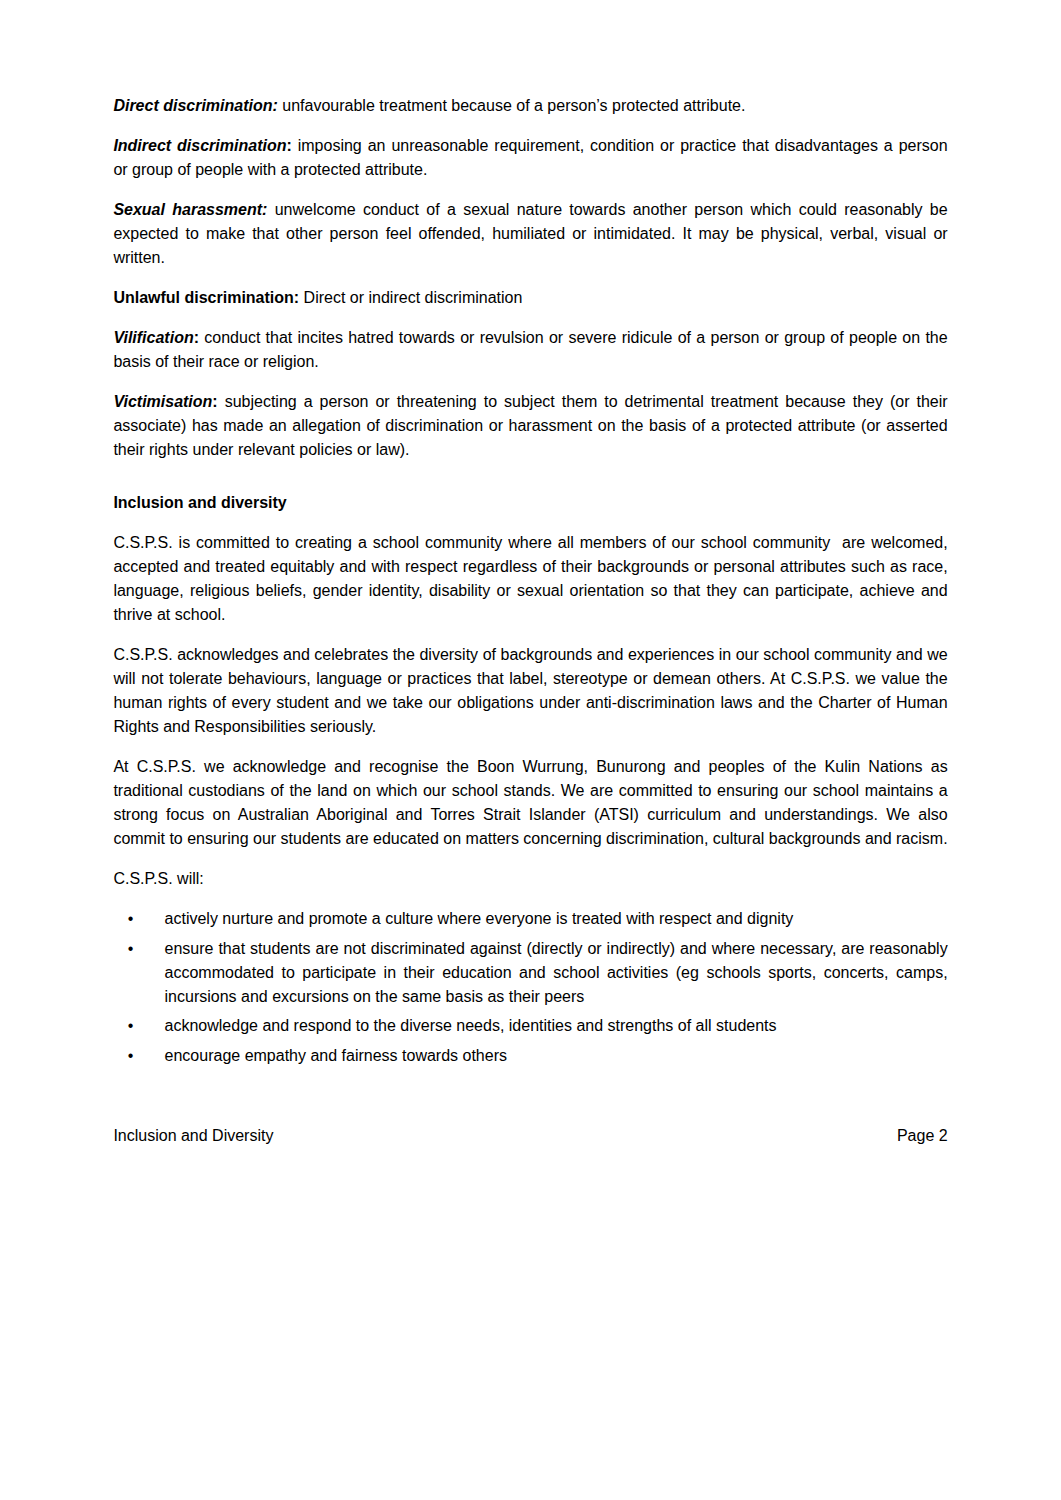Direct discrimination: unfavourable treatment because of a person’s protected attribute.
Indirect discrimination: imposing an unreasonable requirement, condition or practice that disadvantages a person or group of people with a protected attribute.
Sexual harassment: unwelcome conduct of a sexual nature towards another person which could reasonably be expected to make that other person feel offended, humiliated or intimidated. It may be physical, verbal, visual or written.
Unlawful discrimination: Direct or indirect discrimination
Vilification: conduct that incites hatred towards or revulsion or severe ridicule of a person or group of people on the basis of their race or religion.
Victimisation: subjecting a person or threatening to subject them to detrimental treatment because they (or their associate) has made an allegation of discrimination or harassment on the basis of a protected attribute (or asserted their rights under relevant policies or law).
Inclusion and diversity
C.S.P.S. is committed to creating a school community where all members of our school community are welcomed, accepted and treated equitably and with respect regardless of their backgrounds or personal attributes such as race, language, religious beliefs, gender identity, disability or sexual orientation so that they can participate, achieve and thrive at school.
C.S.P.S. acknowledges and celebrates the diversity of backgrounds and experiences in our school community and we will not tolerate behaviours, language or practices that label, stereotype or demean others. At C.S.P.S. we value the human rights of every student and we take our obligations under anti-discrimination laws and the Charter of Human Rights and Responsibilities seriously.
At C.S.P.S. we acknowledge and recognise the Boon Wurrung, Bunurong and peoples of the Kulin Nations as traditional custodians of the land on which our school stands. We are committed to ensuring our school maintains a strong focus on Australian Aboriginal and Torres Strait Islander (ATSI) curriculum and understandings. We also commit to ensuring our students are educated on matters concerning discrimination, cultural backgrounds and racism.
C.S.P.S. will:
actively nurture and promote a culture where everyone is treated with respect and dignity
ensure that students are not discriminated against (directly or indirectly) and where necessary, are reasonably accommodated to participate in their education and school activities (eg schools sports, concerts, camps, incursions and excursions on the same basis as their peers
acknowledge and respond to the diverse needs, identities and strengths of all students
encourage empathy and fairness towards others
Inclusion and Diversity Page 2